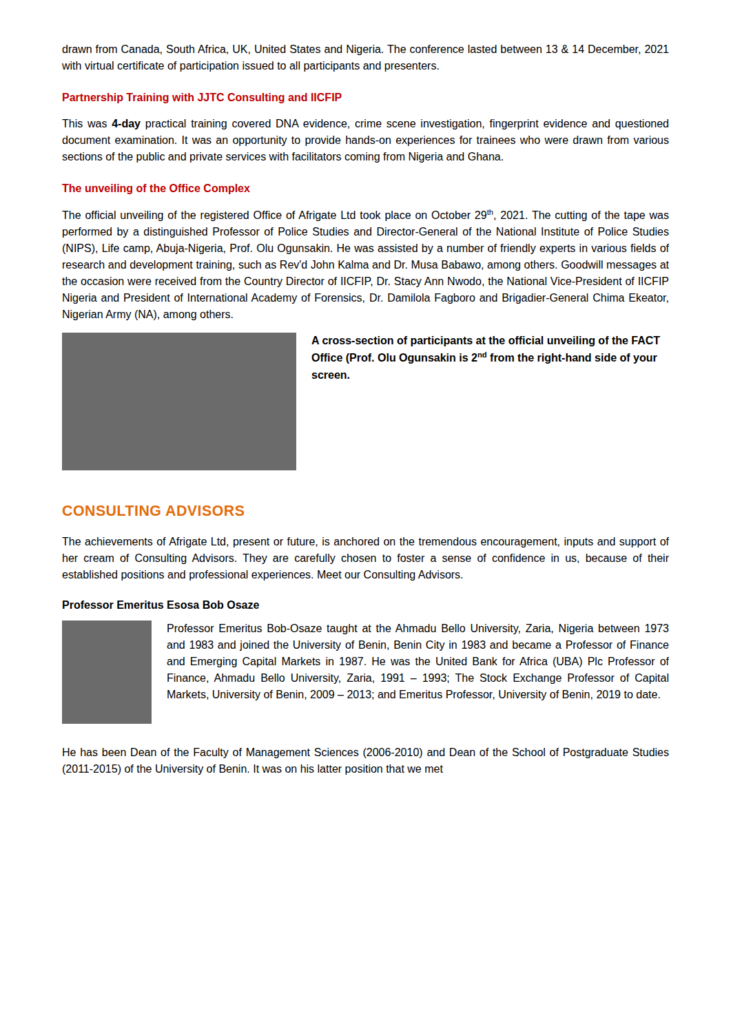drawn from Canada, South Africa, UK, United States and Nigeria. The conference lasted between 13 & 14 December, 2021 with virtual certificate of participation issued to all participants and presenters.
Partnership Training with JJTC Consulting and IICFIP
This was 4-day practical training covered DNA evidence, crime scene investigation, fingerprint evidence and questioned document examination. It was an opportunity to provide hands-on experiences for trainees who were drawn from various sections of the public and private services with facilitators coming from Nigeria and Ghana.
The unveiling of the Office Complex
The official unveiling of the registered Office of Afrigate Ltd took place on October 29th, 2021. The cutting of the tape was performed by a distinguished Professor of Police Studies and Director-General of the National Institute of Police Studies (NIPS), Life camp, Abuja-Nigeria, Prof. Olu Ogunsakin. He was assisted by a number of friendly experts in various fields of research and development training, such as Rev'd John Kalma and Dr. Musa Babawo, among others. Goodwill messages at the occasion were received from the Country Director of IICFIP, Dr. Stacy Ann Nwodo, the National Vice-President of IICFIP Nigeria and President of International Academy of Forensics, Dr. Damilola Fagboro and Brigadier-General Chima Ekeator, Nigerian Army (NA), among others.
A cross-section of participants at the official unveiling of the FACT Office (Prof. Olu Ogunsakin is 2nd from the right-hand side of your screen.
CONSULTING ADVISORS
The achievements of Afrigate Ltd, present or future, is anchored on the tremendous encouragement, inputs and support of her cream of Consulting Advisors. They are carefully chosen to foster a sense of confidence in us, because of their established positions and professional experiences. Meet our Consulting Advisors.
Professor Emeritus Esosa Bob Osaze
Professor Emeritus Bob-Osaze taught at the Ahmadu Bello University, Zaria, Nigeria between 1973 and 1983 and joined the University of Benin, Benin City in 1983 and became a Professor of Finance and Emerging Capital Markets in 1987. He was the United Bank for Africa (UBA) Plc Professor of Finance, Ahmadu Bello University, Zaria, 1991 – 1993; The Stock Exchange Professor of Capital Markets, University of Benin, 2009 – 2013; and Emeritus Professor, University of Benin, 2019 to date.
He has been Dean of the Faculty of Management Sciences (2006-2010) and Dean of the School of Postgraduate Studies (2011-2015) of the University of Benin. It was on his latter position that we met